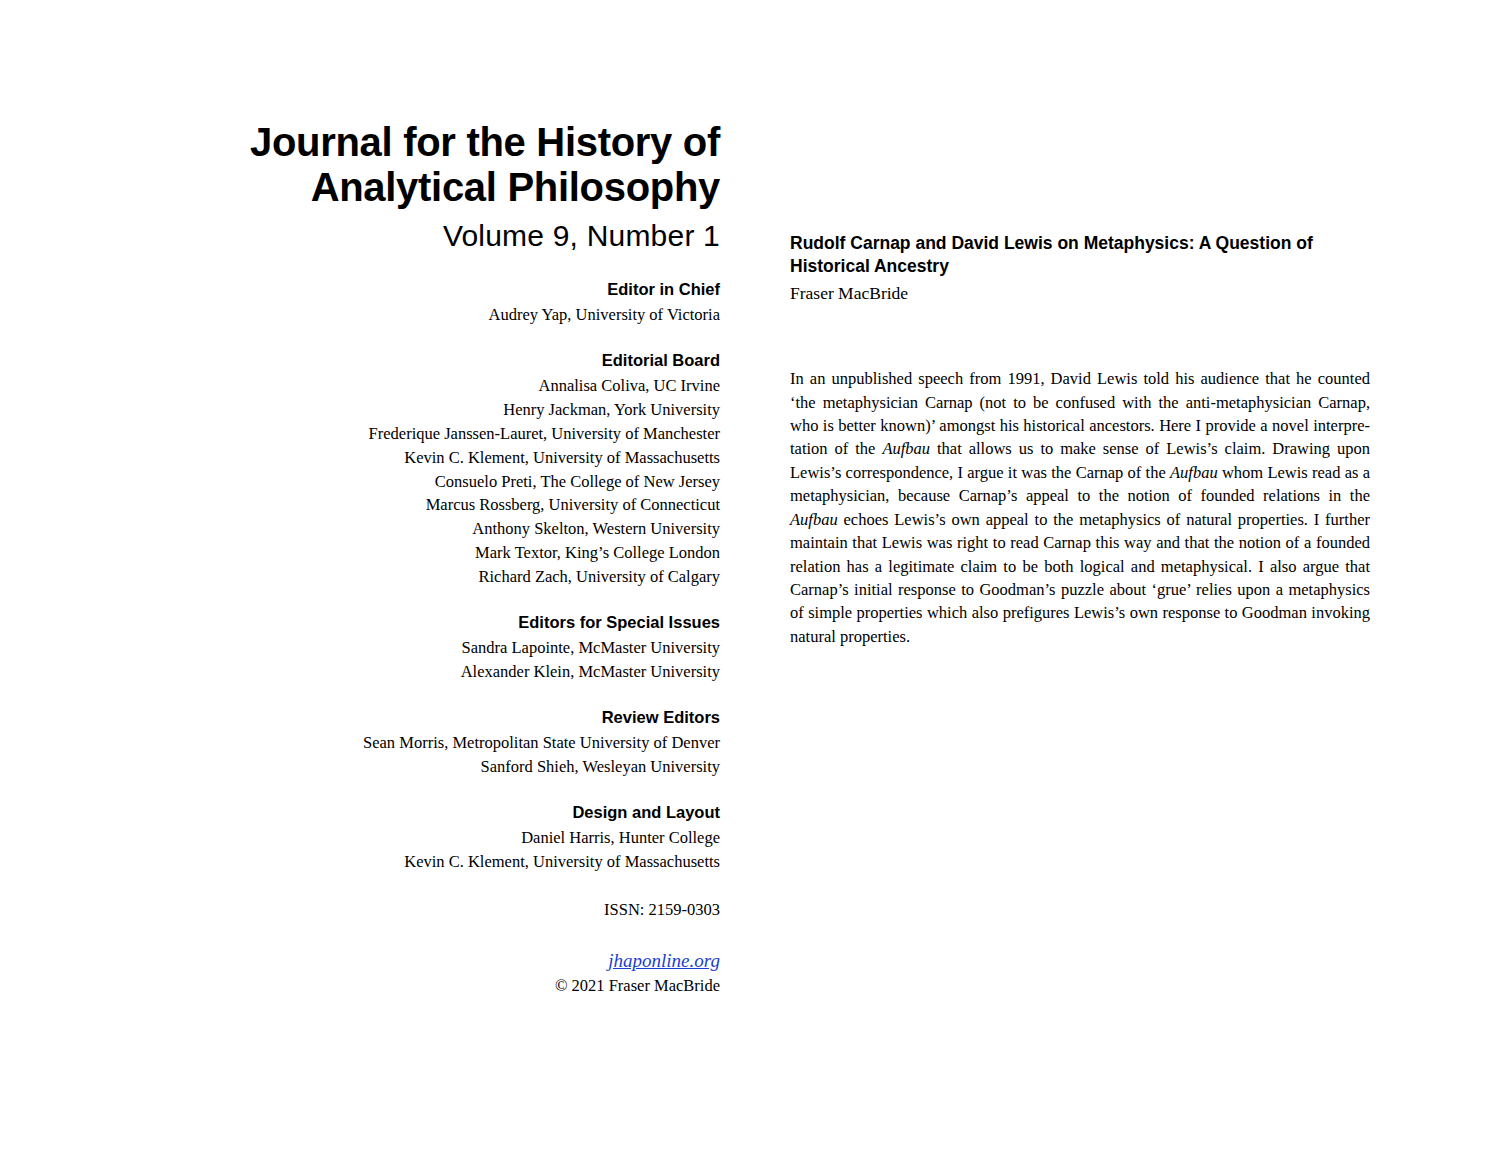Journal for the History of
Analytical Philosophy
Volume 9, Number 1
Editor in Chief Audrey Yap, University of Victoria
Editorial Board Annalisa Coliva, UC Irvine Henry Jackman, York University Frederique Janssen-Lauret, University of Manchester Kevin C. Klement, University of Massachusetts Consuelo Preti, The College of New Jersey Marcus Rossberg, University of Connecticut Anthony Skelton, Western University Mark Textor, King’s College London Richard Zach, University of Calgary
Editors for Special Issues Sandra Lapointe, McMaster University Alexander Klein, McMaster University
Review Editors Sean Morris, Metropolitan State University of Denver Sanford Shieh, Wesleyan University
Design and Layout Daniel Harris, Hunter College Kevin C. Klement, University of Massachusetts
ISSN: 2159-0303
jhaponline.org
© 2021 Fraser MacBride
Rudolf Carnap and David Lewis on Metaphysics: A Question of Historical Ancestry
Fraser MacBride
In an unpublished speech from 1991, David Lewis told his audience that he counted ‘the metaphysician Carnap (not to be confused with the anti-metaphysician Carnap, who is better known)’ amongst his historical ancestors. Here I provide a novel interpretation of the Aufbau that allows us to make sense of Lewis’s claim. Drawing upon Lewis’s correspondence, I argue it was the Carnap of the Aufbau whom Lewis read as a metaphysician, because Carnap’s appeal to the notion of founded relations in the Aufbau echoes Lewis’s own appeal to the metaphysics of natural properties. I further maintain that Lewis was right to read Carnap this way and that the notion of a founded relation has a legitimate claim to be both logical and metaphysical. I also argue that Carnap’s initial response to Goodman’s puzzle about ‘grue’ relies upon a metaphysics of simple properties which also prefigures Lewis’s own response to Goodman invoking natural properties.